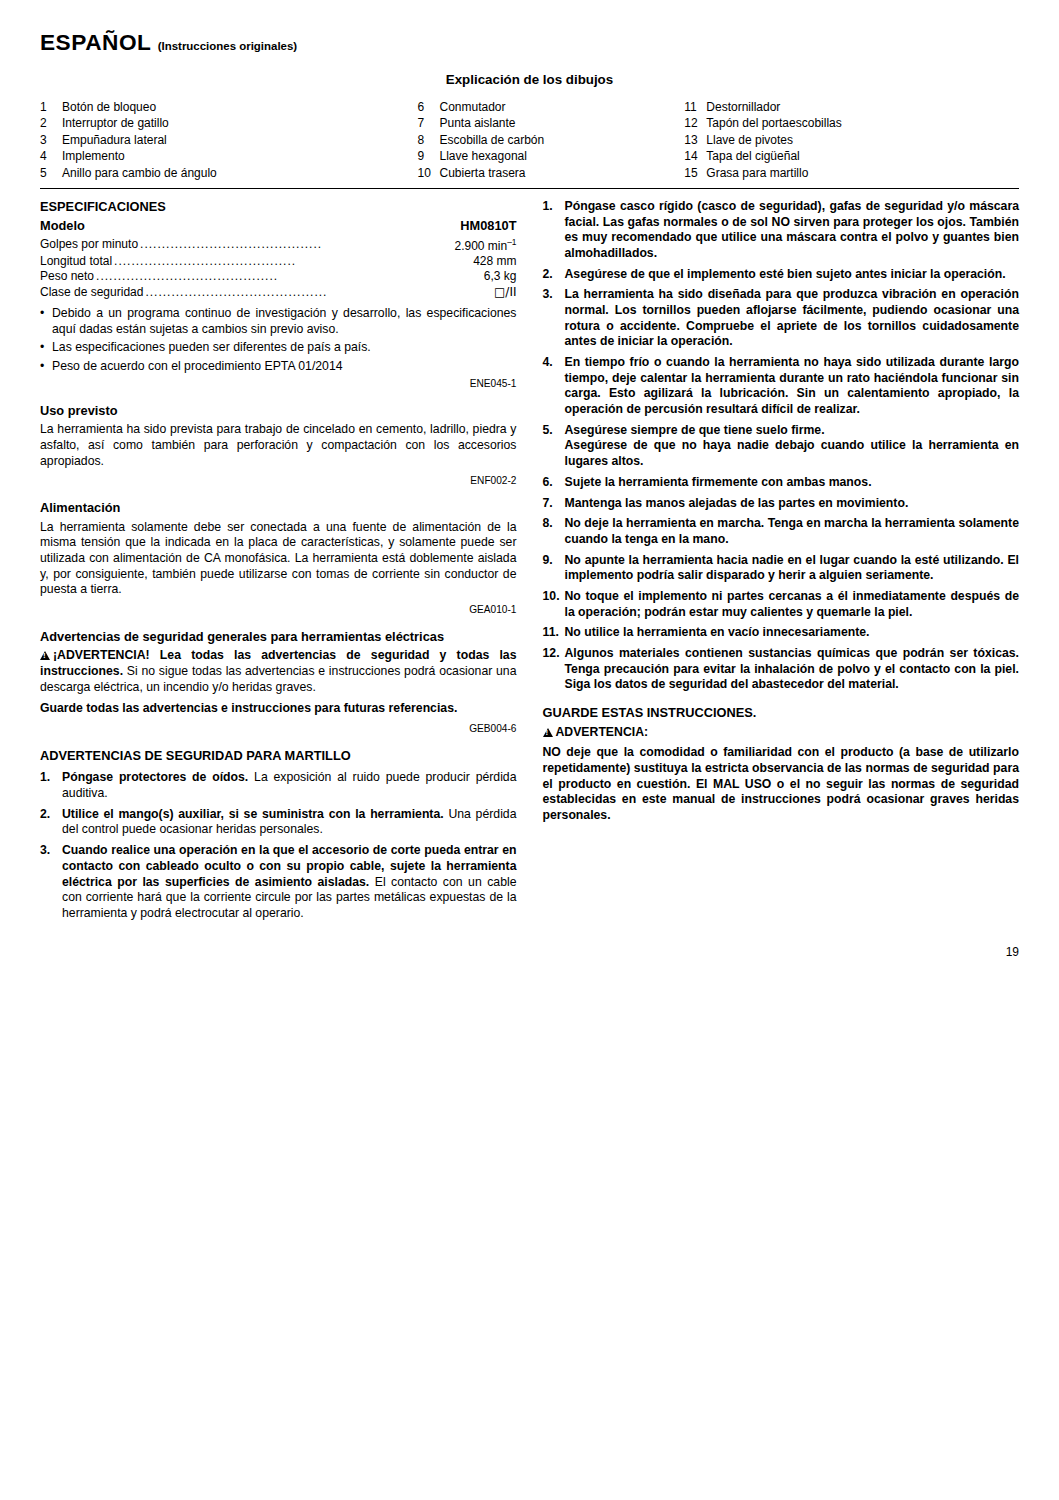ESPAÑOL (Instrucciones originales)
Explicación de los dibujos
| 1 | Botón de bloqueo | 6 | Conmutador | 11 | Destornillador |
| 2 | Interruptor de gatillo | 7 | Punta aislante | 12 | Tapón del portaescobillas |
| 3 | Empuñadura lateral | 8 | Escobilla de carbón | 13 | Llave de pivotes |
| 4 | Implemento | 9 | Llave hexagonal | 14 | Tapa del cigüeñal |
| 5 | Anillo para cambio de ángulo | 10 | Cubierta trasera | 15 | Grasa para martillo |
ESPECIFICACIONES
Modelo HM0810T
Golpes por minuto .......................................... 2.900 min–1
Longitud total .......................................... 428 mm
Peso neto .......................................... 6,3 kg
Clase de seguridad .......................................... □/II
Debido a un programa continuo de investigación y desarrollo, las especificaciones aquí dadas están sujetas a cambios sin previo aviso.
Las especificaciones pueden ser diferentes de país a país.
Peso de acuerdo con el procedimiento EPTA 01/2014
ENE045-1
Uso previsto
La herramienta ha sido prevista para trabajo de cincelado en cemento, ladrillo, piedra y asfalto, así como también para perforación y compactación con los accesorios apropiados.
ENF002-2
Alimentación
La herramienta solamente debe ser conectada a una fuente de alimentación de la misma tensión que la indicada en la placa de características, y solamente puede ser utilizada con alimentación de CA monofásica. La herramienta está doblemente aislada y, por consiguiente, también puede utilizarse con tomas de corriente sin conductor de puesta a tierra.
GEA010-1
Advertencias de seguridad generales para herramientas eléctricas
¡ADVERTENCIA! Lea todas las advertencias de seguridad y todas las instrucciones. Si no sigue todas las advertencias e instrucciones podrá ocasionar una descarga eléctrica, un incendio y/o heridas graves.
Guarde todas las advertencias e instrucciones para futuras referencias.
GEB004-6
ADVERTENCIAS DE SEGURIDAD PARA MARTILLO
Póngase protectores de oídos. La exposición al ruido puede producir pérdida auditiva.
Utilice el mango(s) auxiliar, si se suministra con la herramienta. Una pérdida del control puede ocasionar heridas personales.
Cuando realice una operación en la que el accesorio de corte pueda entrar en contacto con cableado oculto o con su propio cable, sujete la herramienta eléctrica por las superficies de asimiento aisladas. El contacto con un cable con corriente hará que la corriente circule por las partes metálicas expuestas de la herramienta y podrá electrocutar al operario.
Póngase casco rígido (casco de seguridad), gafas de seguridad y/o máscara facial. Las gafas normales o de sol NO sirven para proteger los ojos. También es muy recomendado que utilice una máscara contra el polvo y guantes bien almohadillados.
Asegúrese de que el implemento esté bien sujeto antes iniciar la operación.
La herramienta ha sido diseñada para que produzca vibración en operación normal. Los tornillos pueden aflojarse fácilmente, pudiendo ocasionar una rotura o accidente. Compruebe el apriete de los tornillos cuidadosamente antes de iniciar la operación.
En tiempo frío o cuando la herramienta no haya sido utilizada durante largo tiempo, deje calentar la herramienta durante un rato haciéndola funcionar sin carga. Esto agilizará la lubricación. Sin un calentamiento apropiado, la operación de percusión resultará difícil de realizar.
Asegúrese siempre de que tiene suelo firme.
Asegúrese de que no haya nadie debajo cuando utilice la herramienta en lugares altos.
Sujete la herramienta firmemente con ambas manos.
Mantenga las manos alejadas de las partes en movimiento.
No deje la herramienta en marcha. Tenga en marcha la herramienta solamente cuando la tenga en la mano.
No apunte la herramienta hacia nadie en el lugar cuando la esté utilizando. El implemento podría salir disparado y herir a alguien seriamente.
No toque el implemento ni partes cercanas a él inmediatamente después de la operación; podrán estar muy calientes y quemarle la piel.
No utilice la herramienta en vacío innecesariamente.
Algunos materiales contienen sustancias químicas que podrán ser tóxicas. Tenga precaución para evitar la inhalación de polvo y el contacto con la piel. Siga los datos de seguridad del abastecedor del material.
GUARDE ESTAS INSTRUCCIONES.
ADVERTENCIA:
NO deje que la comodidad o familiaridad con el producto (a base de utilizarlo repetidamente) sustituya la estricta observancia de las normas de seguridad para el producto en cuestión. El MAL USO o el no seguir las normas de seguridad establecidas en este manual de instrucciones podrá ocasionar graves heridas personales.
19